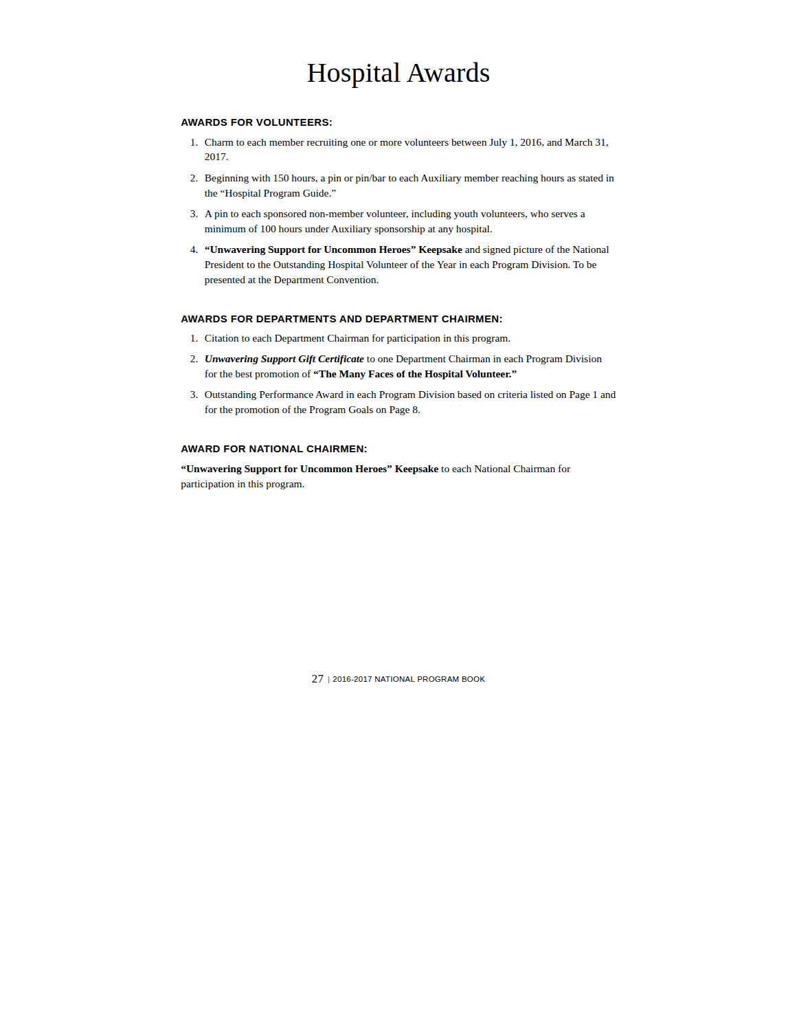Hospital Awards
Awards for Volunteers:
Charm to each member recruiting one or more volunteers between July 1, 2016, and March 31, 2017.
Beginning with 150 hours, a pin or pin/bar to each Auxiliary member reaching hours as stated in the “Hospital Program Guide.”
A pin to each sponsored non-member volunteer, including youth volunteers, who serves a minimum of 100 hours under Auxiliary sponsorship at any hospital.
“Unwavering Support for Uncommon Heroes” Keepsake and signed picture of the National President to the Outstanding Hospital Volunteer of the Year in each Program Division. To be presented at the Department Convention.
Awards for Departments and Department Chairmen:
Citation to each Department Chairman for participation in this program.
Unwavering Support Gift Certificate to one Department Chairman in each Program Division for the best promotion of “The Many Faces of the Hospital Volunteer.”
Outstanding Performance Award in each Program Division based on criteria listed on Page 1 and for the promotion of the Program Goals on Page 8.
Award for National Chairmen:
“Unwavering Support for Uncommon Heroes” Keepsake to each National Chairman for participation in this program.
27|2016-2017 NATIONAL PROGRAM BOOK